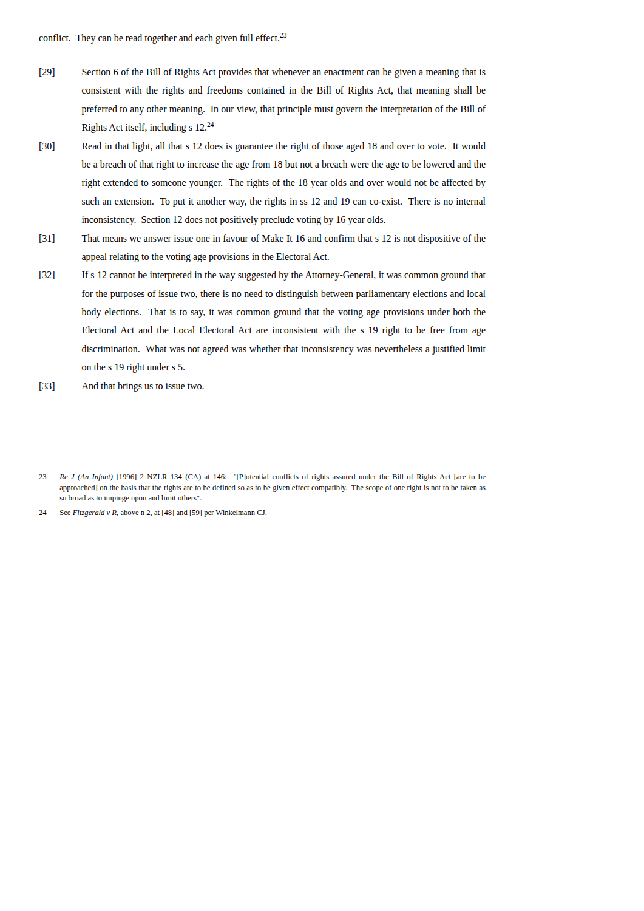conflict. They can be read together and each given full effect.23
[29]
Section 6 of the Bill of Rights Act provides that whenever an enactment can be given a meaning that is consistent with the rights and freedoms contained in the Bill of Rights Act, that meaning shall be preferred to any other meaning. In our view, that principle must govern the interpretation of the Bill of Rights Act itself, including s 12.24
[30]
Read in that light, all that s 12 does is guarantee the right of those aged 18 and over to vote. It would be a breach of that right to increase the age from 18 but not a breach were the age to be lowered and the right extended to someone younger. The rights of the 18 year olds and over would not be affected by such an extension. To put it another way, the rights in ss 12 and 19 can co-exist. There is no internal inconsistency. Section 12 does not positively preclude voting by 16 year olds.
[31]
That means we answer issue one in favour of Make It 16 and confirm that s 12 is not dispositive of the appeal relating to the voting age provisions in the Electoral Act.
[32]
If s 12 cannot be interpreted in the way suggested by the Attorney-General, it was common ground that for the purposes of issue two, there is no need to distinguish between parliamentary elections and local body elections. That is to say, it was common ground that the voting age provisions under both the Electoral Act and the Local Electoral Act are inconsistent with the s 19 right to be free from age discrimination. What was not agreed was whether that inconsistency was nevertheless a justified limit on the s 19 right under s 5.
[33]
And that brings us to issue two.
23
Re J (An Infant) [1996] 2 NZLR 134 (CA) at 146: "[P]otential conflicts of rights assured under the Bill of Rights Act [are to be approached] on the basis that the rights are to be defined so as to be given effect compatibly. The scope of one right is not to be taken as so broad as to impinge upon and limit others".
24
See Fitzgerald v R, above n 2, at [48] and [59] per Winkelmann CJ.